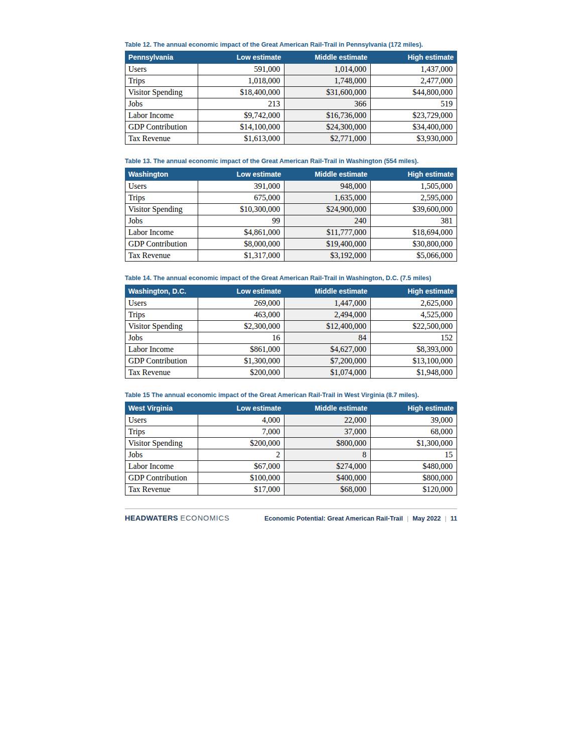Table 12. The annual economic impact of the Great American Rail-Trail in Pennsylvania (172 miles).
| Pennsylvania | Low estimate | Middle estimate | High estimate |
| --- | --- | --- | --- |
| Users | 591,000 | 1,014,000 | 1,437,000 |
| Trips | 1,018,000 | 1,748,000 | 2,477,000 |
| Visitor Spending | $18,400,000 | $31,600,000 | $44,800,000 |
| Jobs | 213 | 366 | 519 |
| Labor Income | $9,742,000 | $16,736,000 | $23,729,000 |
| GDP Contribution | $14,100,000 | $24,300,000 | $34,400,000 |
| Tax Revenue | $1,613,000 | $2,771,000 | $3,930,000 |
Table 13. The annual economic impact of the Great American Rail-Trail in Washington (554 miles).
| Washington | Low estimate | Middle estimate | High estimate |
| --- | --- | --- | --- |
| Users | 391,000 | 948,000 | 1,505,000 |
| Trips | 675,000 | 1,635,000 | 2,595,000 |
| Visitor Spending | $10,300,000 | $24,900,000 | $39,600,000 |
| Jobs | 99 | 240 | 381 |
| Labor Income | $4,861,000 | $11,777,000 | $18,694,000 |
| GDP Contribution | $8,000,000 | $19,400,000 | $30,800,000 |
| Tax Revenue | $1,317,000 | $3,192,000 | $5,066,000 |
Table 14. The annual economic impact of the Great American Rail-Trail in Washington, D.C. (7.5 miles)
| Washington, D.C. | Low estimate | Middle estimate | High estimate |
| --- | --- | --- | --- |
| Users | 269,000 | 1,447,000 | 2,625,000 |
| Trips | 463,000 | 2,494,000 | 4,525,000 |
| Visitor Spending | $2,300,000 | $12,400,000 | $22,500,000 |
| Jobs | 16 | 84 | 152 |
| Labor Income | $861,000 | $4,627,000 | $8,393,000 |
| GDP Contribution | $1,300,000 | $7,200,000 | $13,100,000 |
| Tax Revenue | $200,000 | $1,074,000 | $1,948,000 |
Table 15 The annual economic impact of the Great American Rail-Trail in West Virginia (8.7 miles).
| West Virginia | Low estimate | Middle estimate | High estimate |
| --- | --- | --- | --- |
| Users | 4,000 | 22,000 | 39,000 |
| Trips | 7,000 | 37,000 | 68,000 |
| Visitor Spending | $200,000 | $800,000 | $1,300,000 |
| Jobs | 2 | 8 | 15 |
| Labor Income | $67,000 | $274,000 | $480,000 |
| GDP Contribution | $100,000 | $400,000 | $800,000 |
| Tax Revenue | $17,000 | $68,000 | $120,000 |
HEADWATERS ECONOMICS
Economic Potential: Great American Rail-Trail | May 2022 | 11